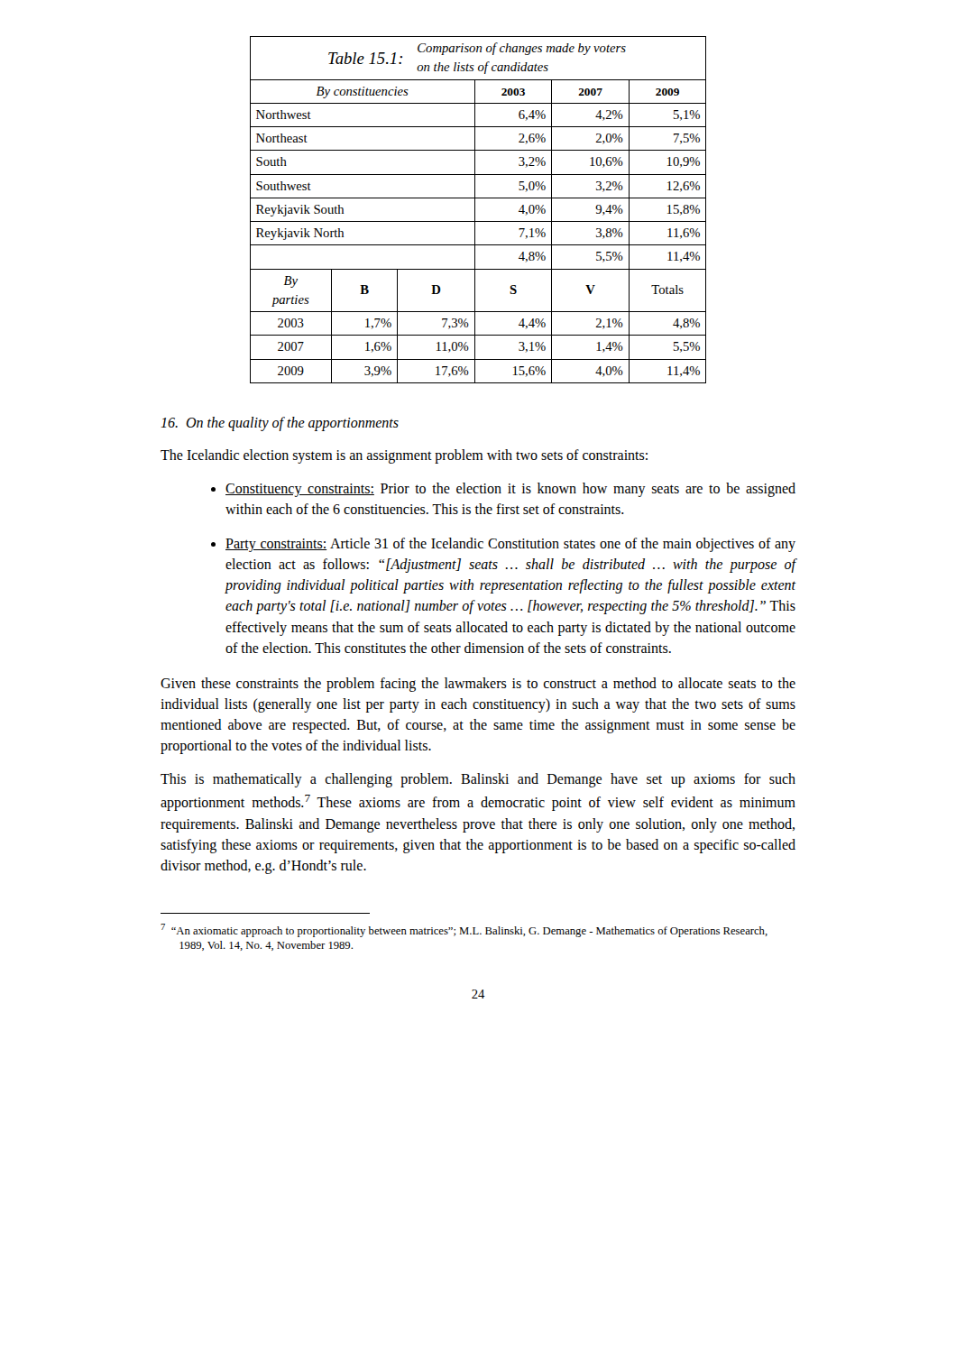| Table 15.1: Comparison of changes made by voters on the lists of candidates |
| By constituencies | 2003 | 2007 | 2009 |
| Northwest | 6,4% | 4,2% | 5,1% |
| Northeast | 2,6% | 2,0% | 7,5% |
| South | 3,2% | 10,6% | 10,9% |
| Southwest | 5,0% | 3,2% | 12,6% |
| Reykjavik South | 4,0% | 9,4% | 15,8% |
| Reykjavik North | 7,1% | 3,8% | 11,6% |
| | 4,8% | 5,5% | 11,4% |
| By parties | B | D | S | V | Totals |
| 2003 | 1,7% | 7,3% | 4,4% | 2,1% | 4,8% |
| 2007 | 1,6% | 11,0% | 3,1% | 1,4% | 5,5% |
| 2009 | 3,9% | 17,6% | 15,6% | 4,0% | 11,4% |
16. On the quality of the apportionments
The Icelandic election system is an assignment problem with two sets of constraints:
Constituency constraints: Prior to the election it is known how many seats are to be assigned within each of the 6 constituencies. This is the first set of constraints.
Party constraints: Article 31 of the Icelandic Constitution states one of the main objectives of any election act as follows: “[Adjustment] seats … shall be distributed … with the purpose of providing individual political parties with representation reflecting to the fullest possible extent each party's total [i.e. national] number of votes … [however, respecting the 5% threshold].” This effectively means that the sum of seats allocated to each party is dictated by the national outcome of the election. This constitutes the other dimension of the sets of constraints.
Given these constraints the problem facing the lawmakers is to construct a method to allocate seats to the individual lists (generally one list per party in each constituency) in such a way that the two sets of sums mentioned above are respected. But, of course, at the same time the assignment must in some sense be proportional to the votes of the individual lists.
This is mathematically a challenging problem. Balinski and Demange have set up axioms for such apportionment methods.7 These axioms are from a democratic point of view self evident as minimum requirements. Balinski and Demange nevertheless prove that there is only one solution, only one method, satisfying these axioms or requirements, given that the apportionment is to be based on a specific so-called divisor method, e.g. d’Hondt’s rule.
7 “An axiomatic approach to proportionality between matrices”; M.L. Balinski, G. Demange - Mathematics of Operations Research, 1989, Vol. 14, No. 4, November 1989.
24